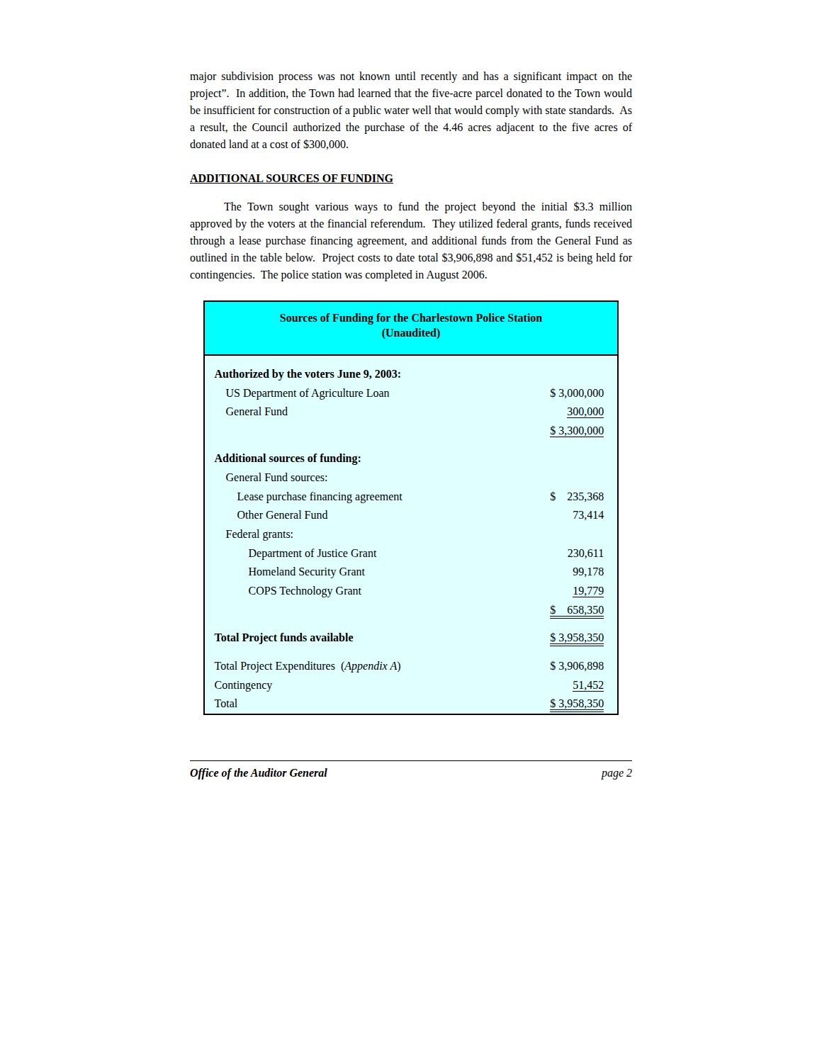major subdivision process was not known until recently and has a significant impact on the project”. In addition, the Town had learned that the five-acre parcel donated to the Town would be insufficient for construction of a public water well that would comply with state standards. As a result, the Council authorized the purchase of the 4.46 acres adjacent to the five acres of donated land at a cost of $300,000.
Additional Sources of Funding
The Town sought various ways to fund the project beyond the initial $3.3 million approved by the voters at the financial referendum. They utilized federal grants, funds received through a lease purchase financing agreement, and additional funds from the General Fund as outlined in the table below. Project costs to date total $3,906,898 and $51,452 is being held for contingencies. The police station was completed in August 2006.
| Sources of Funding for the Charlestown Police Station (Unaudited) |
| Authorized by the voters June 9, 2003: | |
| US Department of Agriculture Loan | $ 3,000,000 |
| General Fund | 300,000 |
| | $ 3,300,000 |
| Additional sources of funding: | |
| General Fund sources: | |
| Lease purchase financing agreement | $ 235,368 |
| Other General Fund | 73,414 |
| Federal grants: | |
| Department of Justice Grant | 230,611 |
| Homeland Security Grant | 99,178 |
| COPS Technology Grant | 19,779 |
| | $ 658,350 |
| Total Project funds available | $ 3,958,350 |
| Total Project Expenditures ( Appendix A ) | $ 3,906,898 |
| Contingency | 51,452 |
| Total | $ 3,958,350 |
Office of the Auditor General page 2